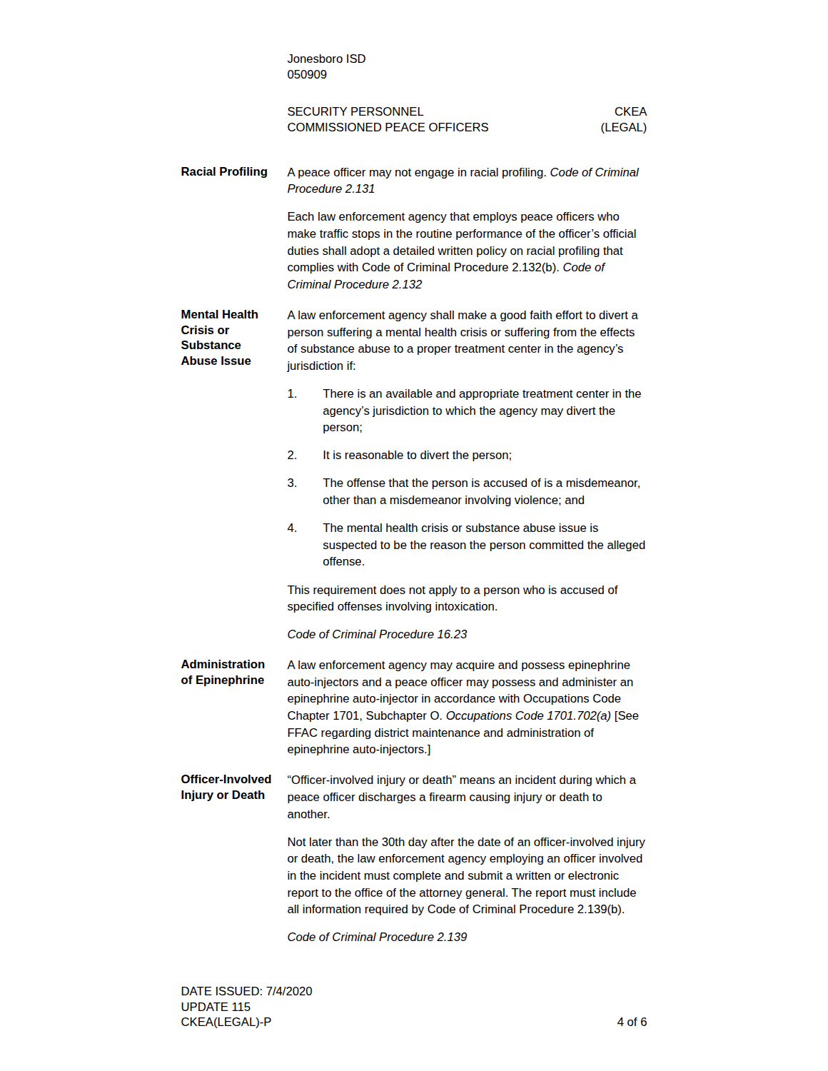Jonesboro ISD 050909
SECURITY PERSONNEL COMMISSIONED PEACE OFFICERS
CKEA (LEGAL)
Racial Profiling
A peace officer may not engage in racial profiling. Code of Criminal Procedure 2.131
Each law enforcement agency that employs peace officers who make traffic stops in the routine performance of the officer’s official duties shall adopt a detailed written policy on racial profiling that complies with Code of Criminal Procedure 2.132(b). Code of Criminal Procedure 2.132
Mental Health Crisis or Substance Abuse Issue
A law enforcement agency shall make a good faith effort to divert a person suffering a mental health crisis or suffering from the effects of substance abuse to a proper treatment center in the agency’s jurisdiction if:
1. There is an available and appropriate treatment center in the agency’s jurisdiction to which the agency may divert the person;
2. It is reasonable to divert the person;
3. The offense that the person is accused of is a misdemeanor, other than a misdemeanor involving violence; and
4. The mental health crisis or substance abuse issue is suspected to be the reason the person committed the alleged offense.
This requirement does not apply to a person who is accused of specified offenses involving intoxication.
Code of Criminal Procedure 16.23
Administration of Epinephrine
A law enforcement agency may acquire and possess epinephrine auto-injectors and a peace officer may possess and administer an epinephrine auto-injector in accordance with Occupations Code Chapter 1701, Subchapter O. Occupations Code 1701.702(a) [See FFAC regarding district maintenance and administration of epinephrine auto-injectors.]
Officer-Involved Injury or Death
“Officer-involved injury or death” means an incident during which a peace officer discharges a firearm causing injury or death to another.
Not later than the 30th day after the date of an officer-involved injury or death, the law enforcement agency employing an officer involved in the incident must complete and submit a written or electronic report to the office of the attorney general. The report must include all information required by Code of Criminal Procedure 2.139(b).
Code of Criminal Procedure 2.139
DATE ISSUED: 7/4/2020 UPDATE 115 CKEA(LEGAL)-P
4 of 6